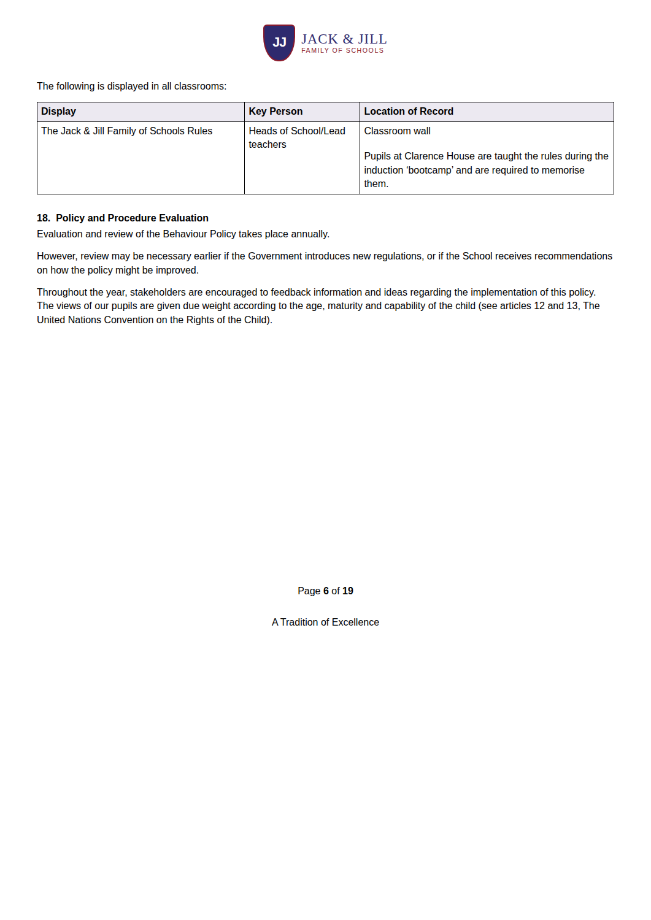JJ
JACK & JILL
FAMILY OF SCHOOLS
The following is displayed in all classrooms:
| Display | Key Person | Location of Record |
| --- | --- | --- |
| The Jack & Jill Family of Schools Rules | Heads of School/Lead teachers | Classroom wall Pupils at Clarence House are taught the rules during the induction ‘bootcamp’ and are required to memorise them. |
18. Policy and Procedure Evaluation
Evaluation and review of the Behaviour Policy takes place annually.
However, review may be necessary earlier if the Government introduces new regulations, or if the School receives recommendations on how the policy might be improved.
Throughout the year, stakeholders are encouraged to feedback information and ideas regarding the implementation of this policy. The views of our pupils are given due weight according to the age, maturity and capability of the child (see articles 12 and 13, The United Nations Convention on the Rights of the Child).
Page 6 of 19
A Tradition of Excellence